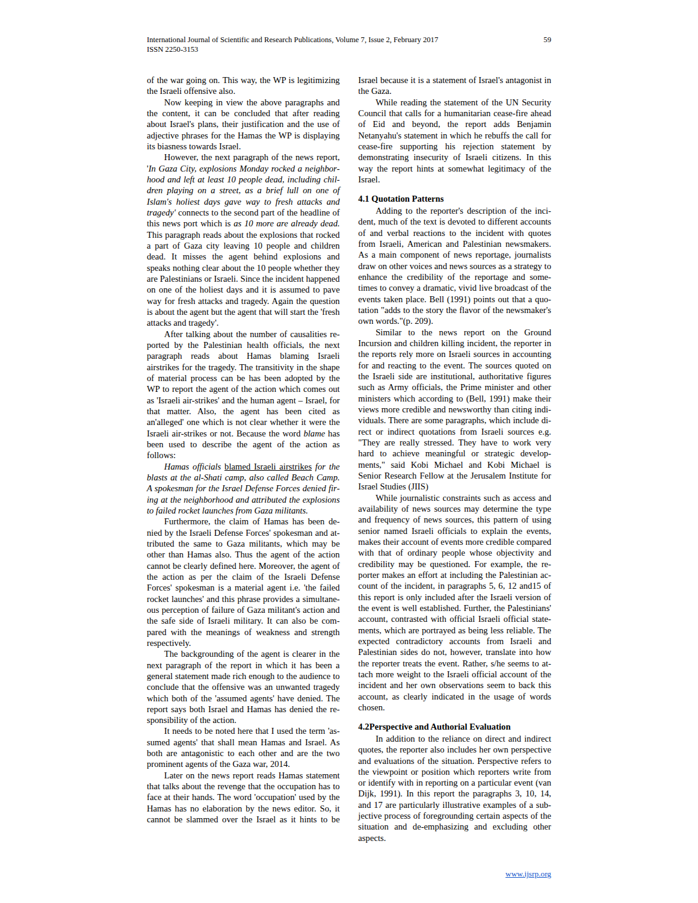International Journal of Scientific and Research Publications, Volume 7, Issue 2, February 2017
ISSN 2250-3153 59
of the war going on. This way, the WP is legitimizing the Israeli offensive also.
Now keeping in view the above paragraphs and the content, it can be concluded that after reading about Israel's plans, their justification and the use of adjective phrases for the Hamas the WP is displaying its biasness towards Israel.
However, the next paragraph of the news report, 'In Gaza City, explosions Monday rocked a neighborhood and left at least 10 people dead, including children playing on a street, as a brief lull on one of Islam's holiest days gave way to fresh attacks and tragedy' connects to the second part of the headline of this news port which is as 10 more are already dead. This paragraph reads about the explosions that rocked a part of Gaza city leaving 10 people and children dead. It misses the agent behind explosions and speaks nothing clear about the 10 people whether they are Palestinians or Israeli. Since the incident happened on one of the holiest days and it is assumed to pave way for fresh attacks and tragedy. Again the question is about the agent but the agent that will start the 'fresh attacks and tragedy'.
After talking about the number of causalities reported by the Palestinian health officials, the next paragraph reads about Hamas blaming Israeli airstrikes for the tragedy. The transitivity in the shape of material process can be has been adopted by the WP to report the agent of the action which comes out as 'Israeli air-strikes' and the human agent – Israel, for that matter. Also, the agent has been cited as an'alleged' one which is not clear whether it were the Israeli air-strikes or not. Because the word blame has been used to describe the agent of the action as follows:
Hamas officials blamed Israeli airstrikes for the blasts at the al-Shati camp, also called Beach Camp. A spokesman for the Israel Defense Forces denied firing at the neighborhood and attributed the explosions to failed rocket launches from Gaza militants.
Furthermore, the claim of Hamas has been denied by the Israeli Defense Forces' spokesman and attributed the same to Gaza militants, which may be other than Hamas also. Thus the agent of the action cannot be clearly defined here. Moreover, the agent of the action as per the claim of the Israeli Defense Forces' spokesman is a material agent i.e. 'the failed rocket launches' and this phrase provides a simultaneous perception of failure of Gaza militant's action and the safe side of Israeli military. It can also be compared with the meanings of weakness and strength respectively.
The backgrounding of the agent is clearer in the next paragraph of the report in which it has been a general statement made rich enough to the audience to conclude that the offensive was an unwanted tragedy which both of the 'assumed agents' have denied. The report says both Israel and Hamas has denied the responsibility of the action.
It needs to be noted here that I used the term 'assumed agents' that shall mean Hamas and Israel. As both are antagonistic to each other and are the two prominent agents of the Gaza war, 2014.
Later on the news report reads Hamas statement that talks about the revenge that the occupation has to face at their hands. The word 'occupation' used by the Hamas has no elaboration by the news editor. So, it cannot be slammed over the Israel as it hints to be Israel because it is a statement of Israel's antagonist in the Gaza.
While reading the statement of the UN Security Council that calls for a humanitarian cease-fire ahead of Eid and beyond, the report adds Benjamin Netanyahu's statement in which he rebuffs the call for cease-fire supporting his rejection statement by demonstrating insecurity of Israeli citizens. In this way the report hints at somewhat legitimacy of the Israel.
4.1 Quotation Patterns
Adding to the reporter's description of the incident, much of the text is devoted to different accounts of and verbal reactions to the incident with quotes from Israeli, American and Palestinian newsmakers. As a main component of news reportage, journalists draw on other voices and news sources as a strategy to enhance the credibility of the reportage and sometimes to convey a dramatic, vivid live broadcast of the events taken place. Bell (1991) points out that a quotation "adds to the story the flavor of the newsmaker's own words."(p. 209).
Similar to the news report on the Ground Incursion and children killing incident, the reporter in the reports rely more on Israeli sources in accounting for and reacting to the event. The sources quoted on the Israeli side are institutional, authoritative figures such as Army officials, the Prime minister and other ministers which according to (Bell, 1991) make their views more credible and newsworthy than citing individuals. There are some paragraphs, which include direct or indirect quotations from Israeli sources e.g. "They are really stressed. They have to work very hard to achieve meaningful or strategic developments," said Kobi Michael and Kobi Michael is Senior Research Fellow at the Jerusalem Institute for Israel Studies (JIIS)
While journalistic constraints such as access and availability of news sources may determine the type and frequency of news sources, this pattern of using senior named Israeli officials to explain the events, makes their account of events more credible compared with that of ordinary people whose objectivity and credibility may be questioned. For example, the reporter makes an effort at including the Palestinian account of the incident, in paragraphs 5, 6, 12 and15 of this report is only included after the Israeli version of the event is well established. Further, the Palestinians' account, contrasted with official Israeli official statements, which are portrayed as being less reliable. The expected contradictory accounts from Israeli and Palestinian sides do not, however, translate into how the reporter treats the event. Rather, s/he seems to attach more weight to the Israeli official account of the incident and her own observations seem to back this account, as clearly indicated in the usage of words chosen.
4.2Perspective and Authorial Evaluation
In addition to the reliance on direct and indirect quotes, the reporter also includes her own perspective and evaluations of the situation. Perspective refers to the viewpoint or position which reporters write from or identify with in reporting on a particular event (van Dijk, 1991). In this report the paragraphs 3, 10, 14, and 17 are particularly illustrative examples of a subjective process of foregrounding certain aspects of the situation and de-emphasizing and excluding other aspects.
www.ijsrp.org